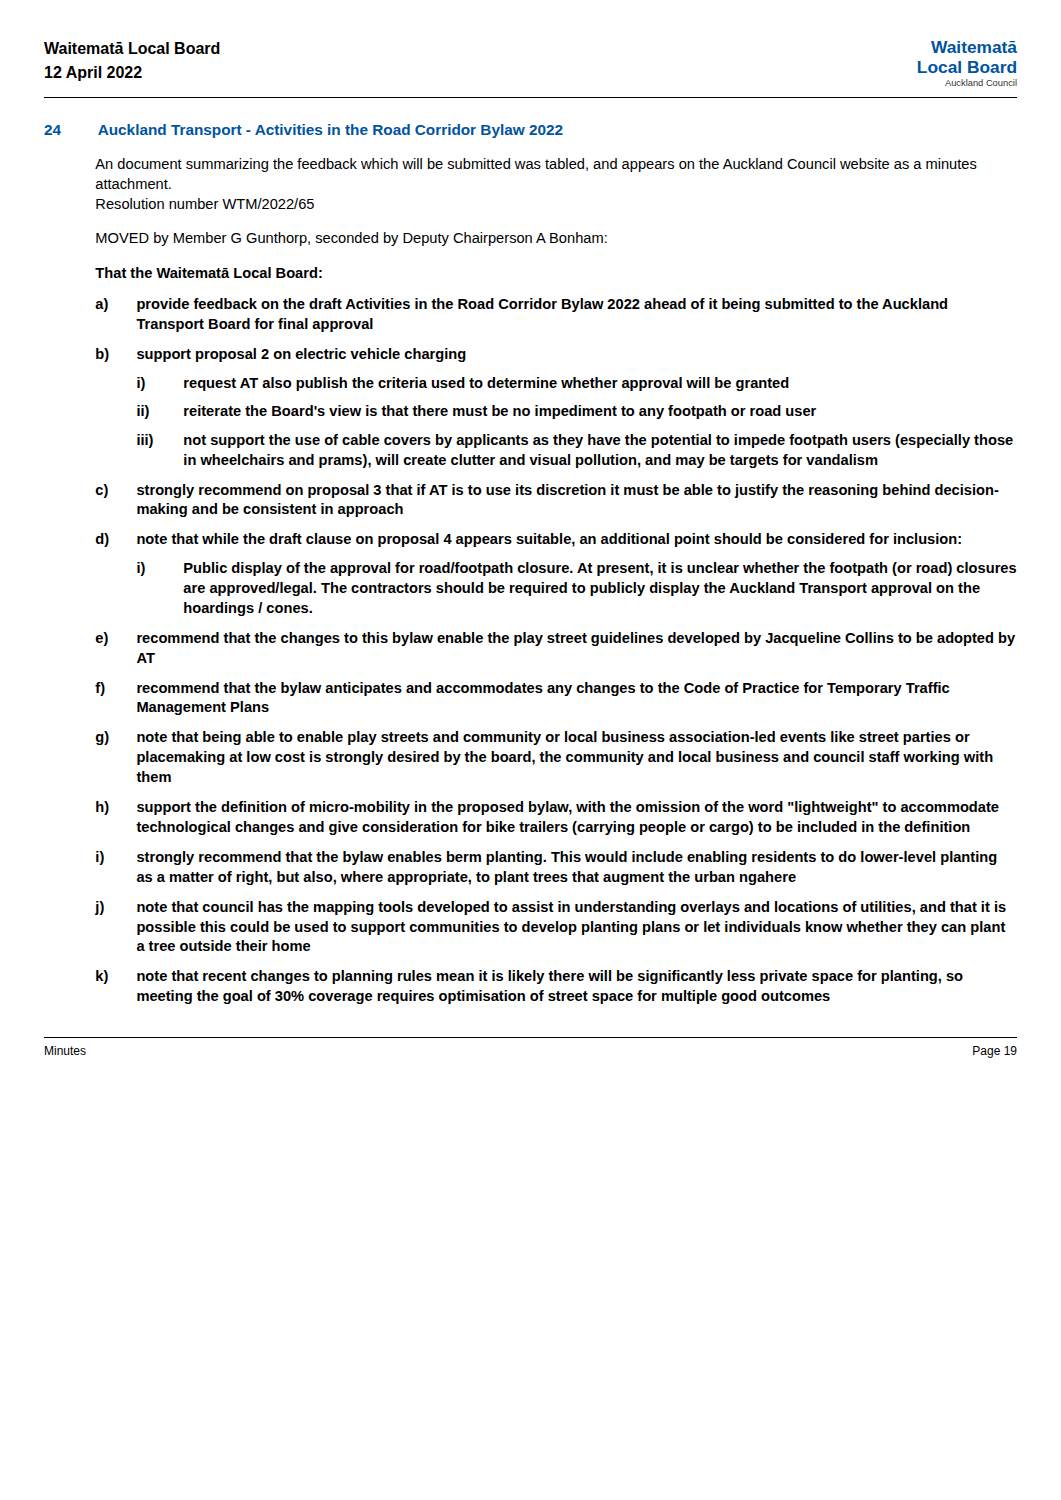Waitematā Local Board
12 April 2022
Waitematā
Local Board Auckland Council
24 Auckland Transport - Activities in the Road Corridor Bylaw 2022
An document summarizing the feedback which will be submitted was tabled, and appears on the Auckland Council website as a minutes attachment.
Resolution number WTM/2022/65
MOVED by Member G Gunthorp, seconded by Deputy Chairperson A Bonham:
That the Waitematā Local Board:
provide feedback on the draft Activities in the Road Corridor Bylaw 2022 ahead of it being submitted to the Auckland Transport Board for final approval
support proposal 2 on electric vehicle charging
request AT also publish the criteria used to determine whether approval will be granted
reiterate the Board's view is that there must be no impediment to any footpath or road user
not support the use of cable covers by applicants as they have the potential to impede footpath users (especially those in wheelchairs and prams), will create clutter and visual pollution, and may be targets for vandalism
strongly recommend on proposal 3 that if AT is to use its discretion it must be able to justify the reasoning behind decision-making and be consistent in approach
note that while the draft clause on proposal 4 appears suitable, an additional point should be considered for inclusion:
Public display of the approval for road/footpath closure. At present, it is unclear whether the footpath (or road) closures are approved/legal. The contractors should be required to publicly display the Auckland Transport approval on the hoardings / cones.
recommend that the changes to this bylaw enable the play street guidelines developed by Jacqueline Collins to be adopted by AT
recommend that the bylaw anticipates and accommodates any changes to the Code of Practice for Temporary Traffic Management Plans
note that being able to enable play streets and community or local business association-led events like street parties or placemaking at low cost is strongly desired by the board, the community and local business and council staff working with them
support the definition of micro-mobility in the proposed bylaw, with the omission of the word "lightweight" to accommodate technological changes and give consideration for bike trailers (carrying people or cargo) to be included in the definition
strongly recommend that the bylaw enables berm planting. This would include enabling residents to do lower-level planting as a matter of right, but also, where appropriate, to plant trees that augment the urban ngahere
note that council has the mapping tools developed to assist in understanding overlays and locations of utilities, and that it is possible this could be used to support communities to develop planting plans or let individuals know whether they can plant a tree outside their home
note that recent changes to planning rules mean it is likely there will be significantly less private space for planting, so meeting the goal of 30% coverage requires optimisation of street space for multiple good outcomes
Minutes Page 19